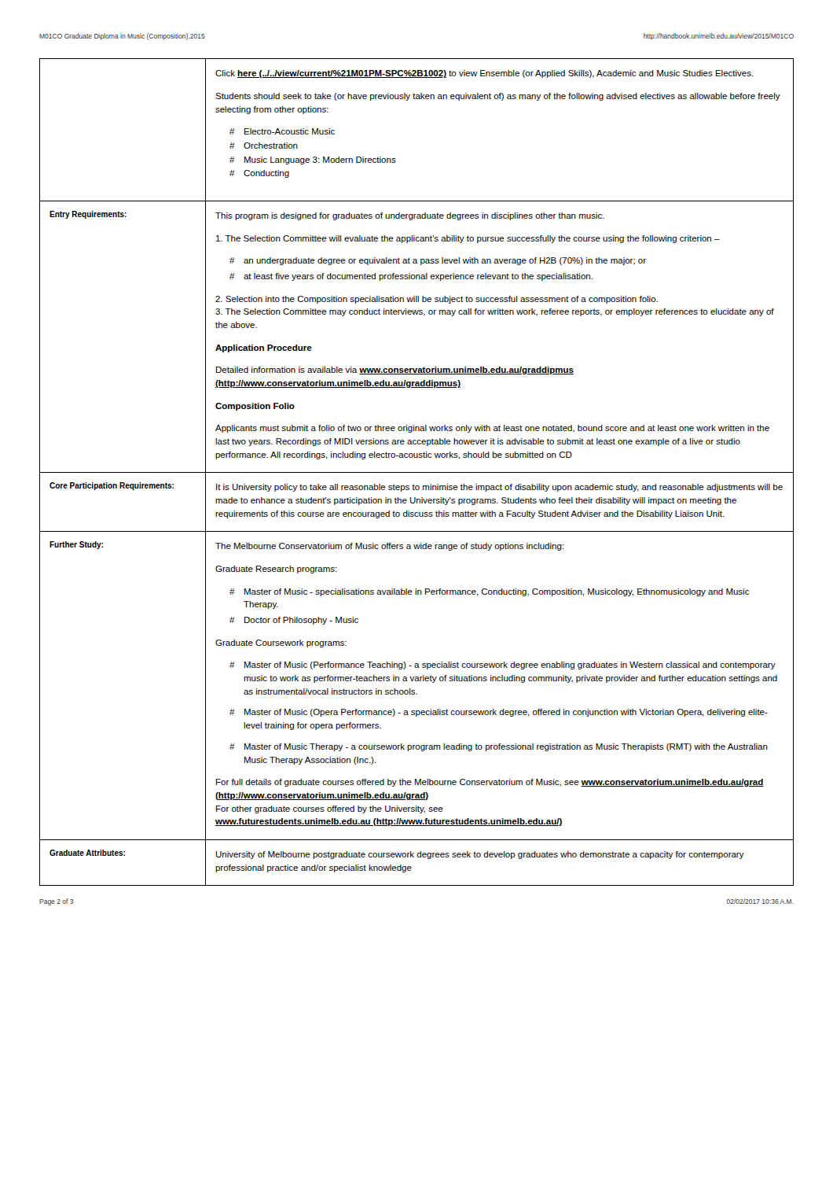M01CO Graduate Diploma in Music (Composition),2015
http://handbook.unimelb.edu.au/view/2015/M01CO
| | Click here (../../view/current/%21M01PM-SPC%2B1002) to view Ensemble (or Applied Skills), Academic and Music Studies Electives. Students should seek to take (or have previously taken an equivalent of) as many of the following advised electives as allowable before freely selecting from other options: Electro-Acoustic Music Orchestration Music Language 3: Modern Directions Conducting |
| Entry Requirements: | This program is designed for graduates of undergraduate degrees in disciplines other than music. 1. The Selection Committee will evaluate the applicant’s ability to pursue successfully the course using the following criterion – an undergraduate degree or equivalent at a pass level with an average of H2B (70%) in the major; or at least five years of documented professional experience relevant to the specialisation. 2. Selection into the Composition specialisation will be subject to successful assessment of a composition folio. 3. The Selection Committee may conduct interviews, or may call for written work, referee reports, or employer references to elucidate any of the above. Application Procedure Detailed information is available via www.conservatorium.unimelb.edu.au/graddipmus (http://www.conservatorium.unimelb.edu.au/graddipmus) Composition Folio Applicants must submit a folio of two or three original works only with at least one notated, bound score and at least one work written in the last two years. Recordings of MIDI versions are acceptable however it is advisable to submit at least one example of a live or studio performance. All recordings, including electro-acoustic works, should be submitted on CD |
| Core Participation Requirements: | It is University policy to take all reasonable steps to minimise the impact of disability upon academic study, and reasonable adjustments will be made to enhance a student's participation in the University's programs. Students who feel their disability will impact on meeting the requirements of this course are encouraged to discuss this matter with a Faculty Student Adviser and the Disability Liaison Unit. |
| Further Study: | The Melbourne Conservatorium of Music offers a wide range of study options including: Graduate Research programs: Master of Music - specialisations available in Performance, Conducting, Composition, Musicology, Ethnomusicology and Music Therapy. Doctor of Philosophy - Music Graduate Coursework programs: Master of Music (Performance Teaching) - a specialist coursework degree enabling graduates in Western classical and contemporary music to work as performer-teachers in a variety of situations including community, private provider and further education settings and as instrumental/vocal instructors in schools. Master of Music (Opera Performance) - a specialist coursework degree, offered in conjunction with Victorian Opera, delivering elite-level training for opera performers. Master of Music Therapy - a coursework program leading to professional registration as Music Therapists (RMT) with the Australian Music Therapy Association (Inc.). For full details of graduate courses offered by the Melbourne Conservatorium of Music, see www.conservatorium.unimelb.edu.au/grad (http://www.conservatorium.unimelb.edu.au/grad) For other graduate courses offered by the University, see www.futurestudents.unimelb.edu.au (http://www.futurestudents.unimelb.edu.au/) |
| Graduate Attributes: | University of Melbourne postgraduate coursework degrees seek to develop graduates who demonstrate a capacity for contemporary professional practice and/or specialist knowledge |
Page 2 of 3
02/02/2017 10:36 A.M.